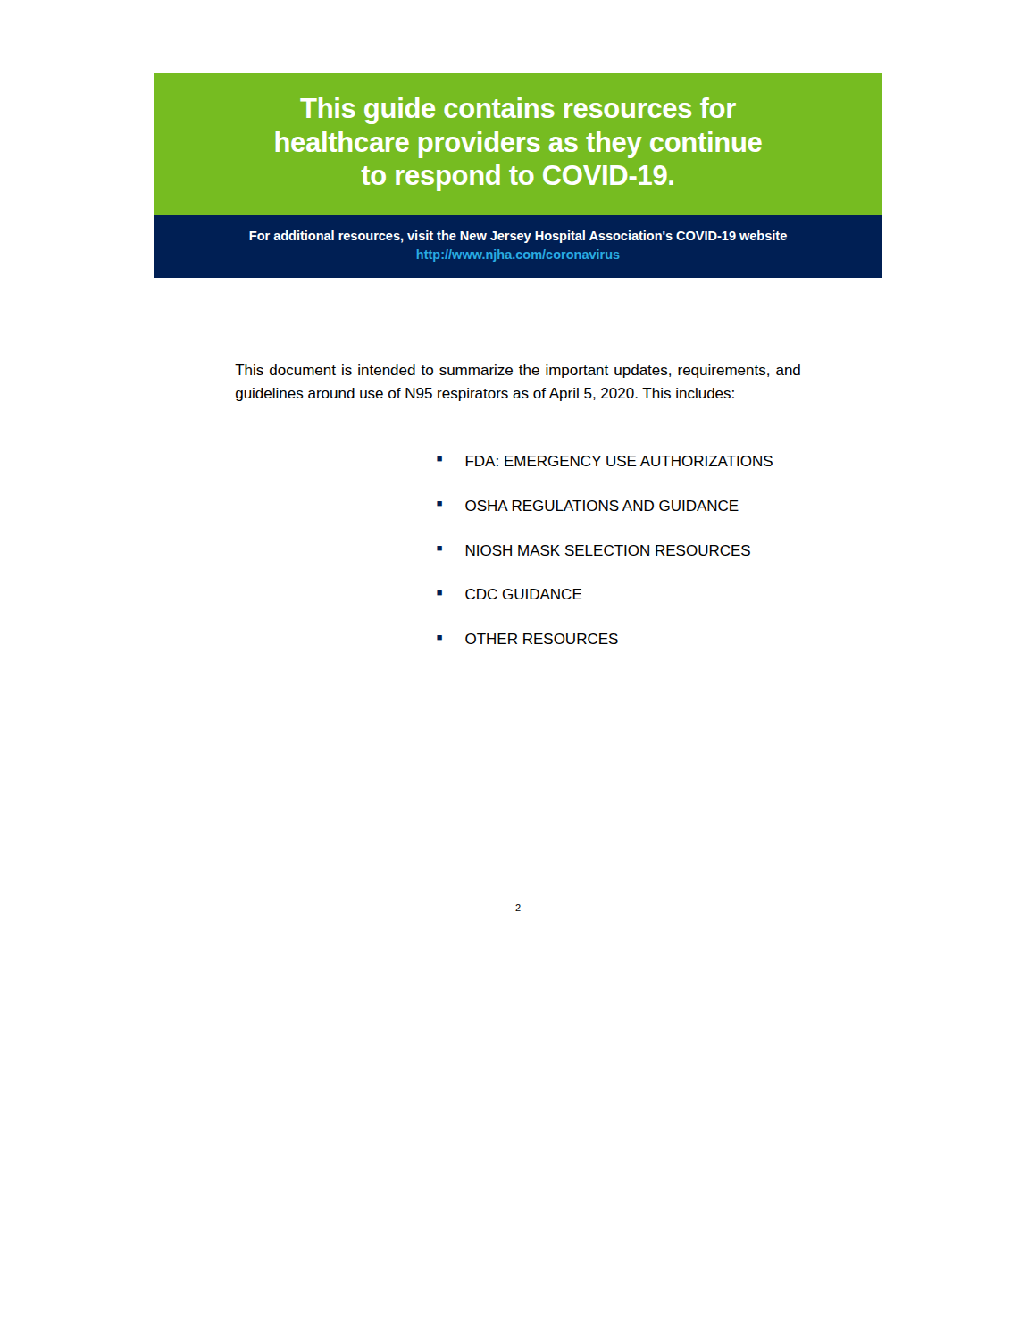This guide contains resources for
healthcare providers as they continue
to respond to COVID-19.
For additional resources, visit the New Jersey Hospital Association's COVID-19 website
http://www.njha.com/coronavirus
This document is intended to summarize the important updates, requirements, and guidelines around use of N95 respirators as of April 5, 2020. This includes:
FDA: EMERGENCY USE AUTHORIZATIONS
OSHA REGULATIONS AND GUIDANCE
NIOSH MASK SELECTION RESOURCES
CDC GUIDANCE
OTHER RESOURCES
2